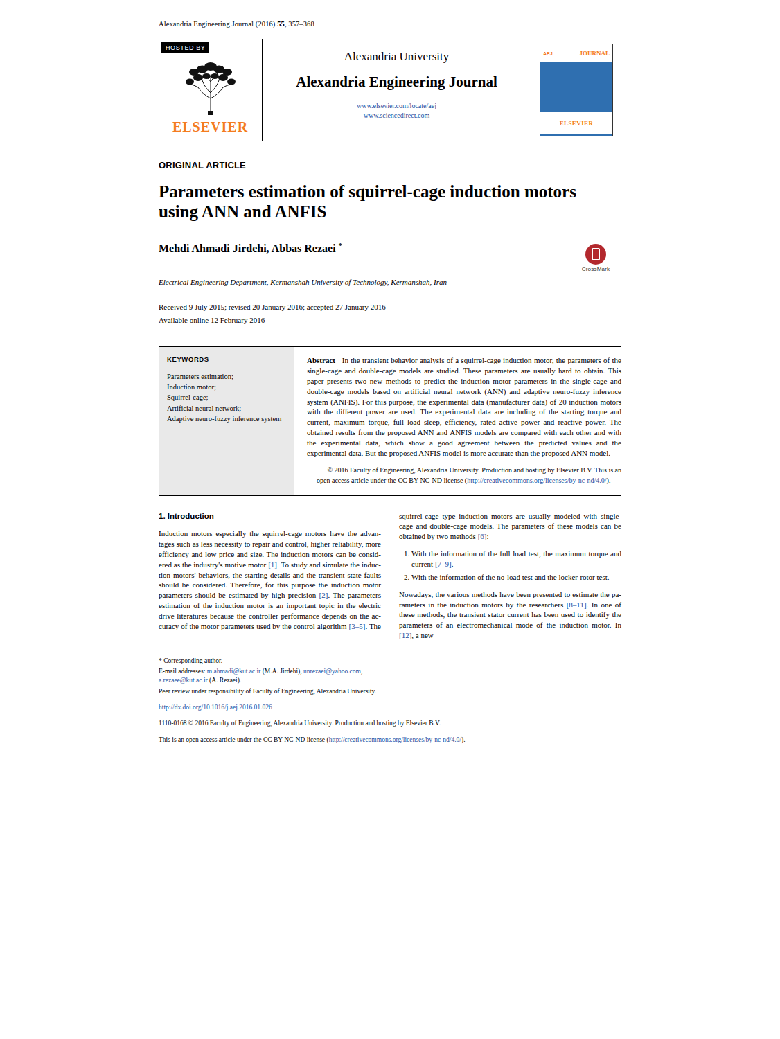Alexandria Engineering Journal (2016) 55, 357–368
HOSTED BY
ELSEVIER
Alexandria University
Alexandria Engineering Journal
www.elsevier.com/locate/aej
www.sciencedirect.com
AEJ JOURNAL
ELSEVIER
ORIGINAL ARTICLE
Parameters estimation of squirrel-cage induction motors using ANN and ANFIS
CrossMark
Mehdi Ahmadi Jirdehi, Abbas Rezaei *
Electrical Engineering Department, Kermanshah University of Technology, Kermanshah, Iran
Received 9 July 2015; revised 20 January 2016; accepted 27 January 2016
Available online 12 February 2016
KEYWORDS
Parameters estimation;
Induction motor;
Squirrel-cage;
Artificial neural network;
Adaptive neuro-fuzzy inference system
Abstract In the transient behavior analysis of a squirrel-cage induction motor, the parameters of the single-cage and double-cage models are studied. These parameters are usually hard to obtain. This paper presents two new methods to predict the induction motor parameters in the single-cage and double-cage models based on artificial neural network (ANN) and adaptive neuro-fuzzy inference system (ANFIS). For this purpose, the experimental data (manufacturer data) of 20 induction motors with the different power are used. The experimental data are including of the starting torque and current, maximum torque, full load sleep, efficiency, rated active power and reactive power. The obtained results from the proposed ANN and ANFIS models are compared with each other and with the experimental data, which show a good agreement between the predicted values and the experimental data. But the proposed ANFIS model is more accurate than the proposed ANN model.
© 2016 Faculty of Engineering, Alexandria University. Production and hosting by Elsevier B.V. This is an open access article under the CC BY-NC-ND license (http://creativecommons.org/licenses/by-nc-nd/4.0/).
1. Introduction
Induction motors especially the squirrel-cage motors have the advantages such as less necessity to repair and control, higher reliability, more efficiency and low price and size. The induction motors can be considered as the industry's motive motor [1]. To study and simulate the induction motors' behaviors, the starting details and the transient state faults should be considered. Therefore, for this purpose the induction motor parameters should be estimated by high precision [2]. The parameters estimation of the induction motor is an important topic in the electric drive literatures because the controller performance depends on the accuracy of the motor parameters used by the control algorithm [3–5]. The squirrel-cage type induction motors are usually modeled with single-cage and double-cage models. The parameters of these models can be obtained by two methods [6]:
With the information of the full load test, the maximum torque and current [7–9].
With the information of the no-load test and the locker-rotor test.
Nowadays, the various methods have been presented to estimate the parameters in the induction motors by the researchers [8–11]. In one of these methods, the transient stator current has been used to identify the parameters of an electromechanical mode of the induction motor. In [12], a new
* Corresponding author.
E-mail addresses: m.ahmadi@kut.ac.ir (M.A. Jirdehi), unrezaei@yahoo.com, a.rezaee@kut.ac.ir (A. Rezaei).
Peer review under responsibility of Faculty of Engineering, Alexandria University.
http://dx.doi.org/10.1016/j.aej.2016.01.026
1110-0168 © 2016 Faculty of Engineering, Alexandria University. Production and hosting by Elsevier B.V.
This is an open access article under the CC BY-NC-ND license (http://creativecommons.org/licenses/by-nc-nd/4.0/).